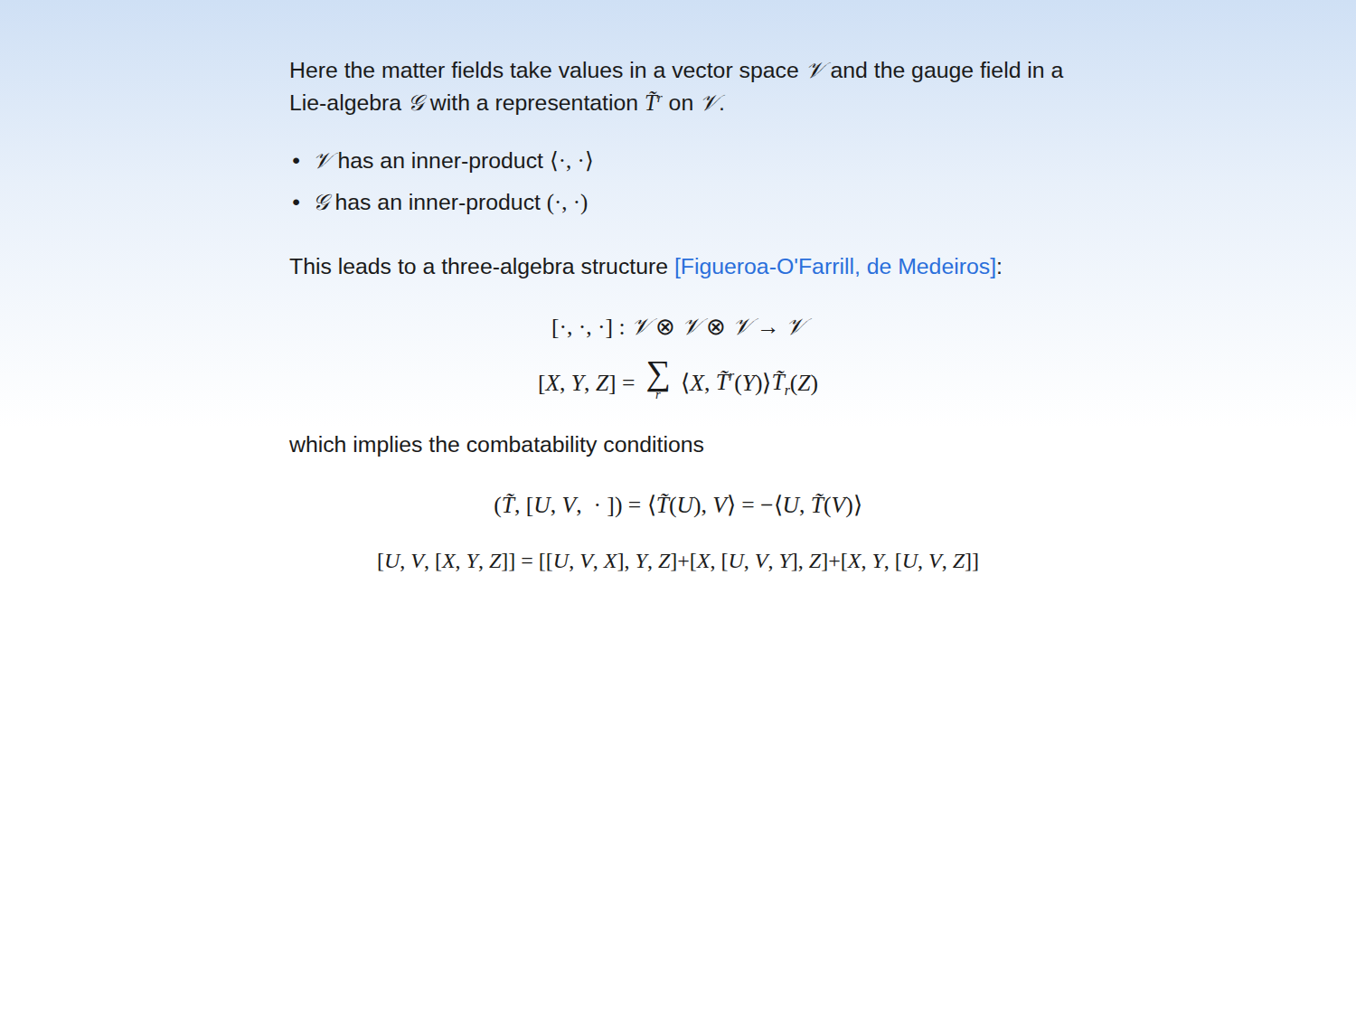Here the matter fields take values in a vector space 𝒱 and the gauge field in a Lie-algebra 𝒢 with a representation T̃r on 𝒱.
𝒱 has an inner-product ⟨·, ·⟩
𝒢 has an inner-product (·, ·)
This leads to a three-algebra structure [Figueroa-O'Farrill, de Medeiros]:
[·, ·, ·] : 𝒱 ⊗ 𝒱 ⊗ 𝒱 → 𝒱
[X, Y, Z] = ∑r ⟨X, T̃r(Y)⟩T̃r(Z)
which implies the combatability conditions
(T̃, [U, V, · ]) = ⟨T̃(U), V⟩ = −⟨U, T̃(V)⟩
[U, V, [X, Y, Z]] = [[U, V, X], Y, Z]+[X, [U, V, Y], Z]+[X, Y, [U, V, Z]]